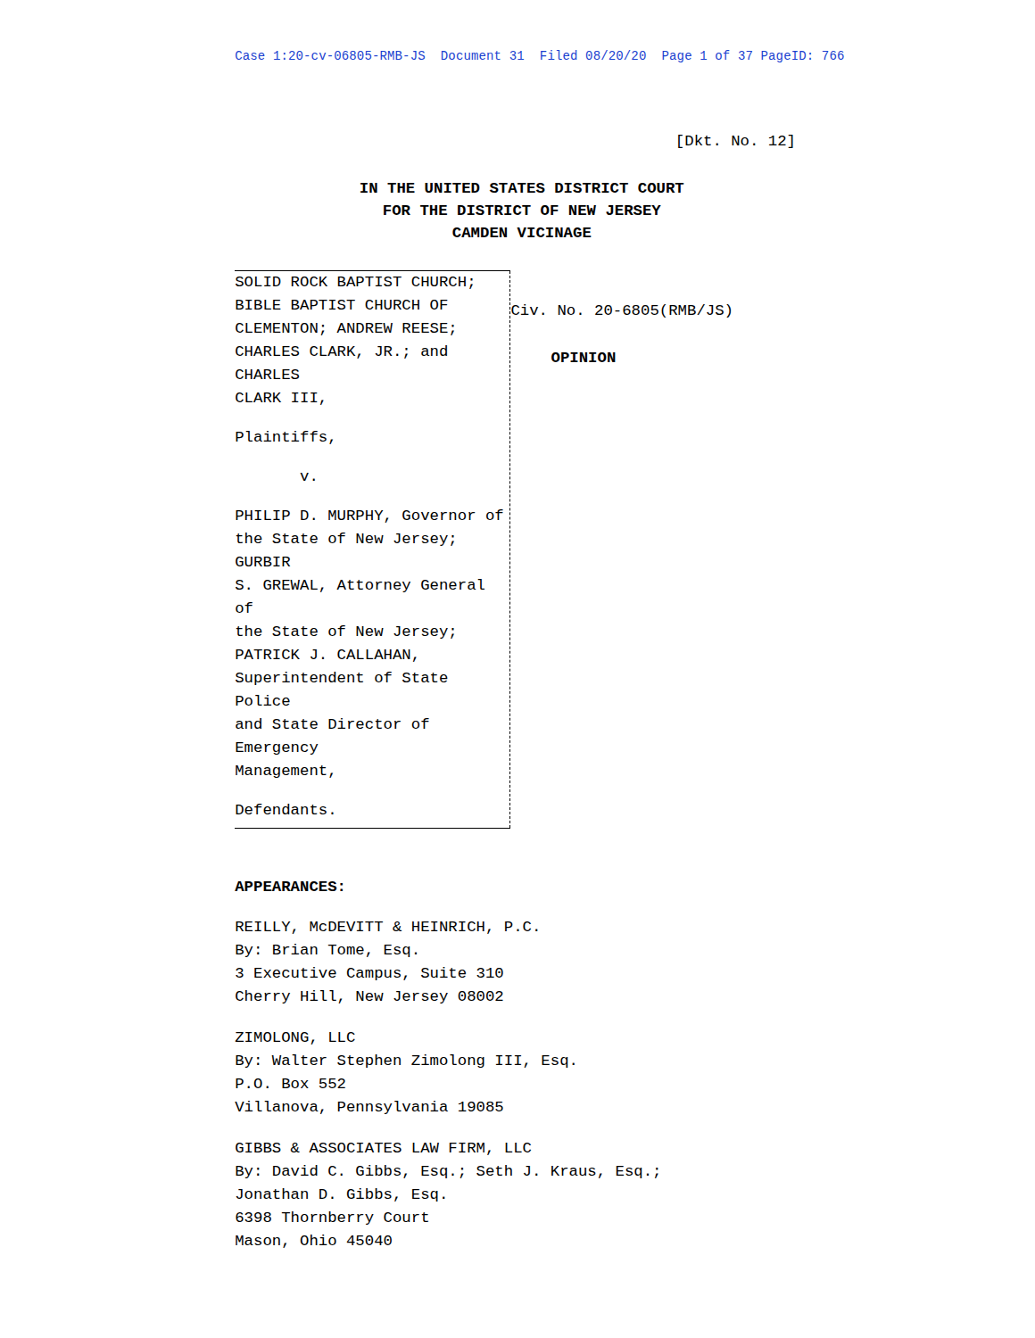Case 1:20-cv-06805-RMB-JS Document 31 Filed 08/20/20 Page 1 of 37 PageID: 766
[Dkt. No. 12]
IN THE UNITED STATES DISTRICT COURT
FOR THE DISTRICT OF NEW JERSEY
CAMDEN VICINAGE
| SOLID ROCK BAPTIST CHURCH; BIBLE BAPTIST CHURCH OF CLEMENTON; ANDREW REESE; CHARLES CLARK, JR.; and CHARLES CLARK III, Plaintiffs, v. PHILIP D. MURPHY, Governor of the State of New Jersey; GURBIR S. GREWAL, Attorney General of the State of New Jersey; PATRICK J. CALLAHAN, Superintendent of State Police and State Director of Emergency Management, Defendants. | Civ. No. 20-6805(RMB/JS) OPINION |
APPEARANCES:
REILLY, McDEVITT & HEINRICH, P.C. By: Brian Tome, Esq. 3 Executive Campus, Suite 310 Cherry Hill, New Jersey 08002
ZIMOLONG, LLC By: Walter Stephen Zimolong III, Esq. P.O. Box 552 Villanova, Pennsylvania 19085
GIBBS & ASSOCIATES LAW FIRM, LLC By: David C. Gibbs, Esq.; Seth J. Kraus, Esq.; Jonathan D. Gibbs, Esq. 6398 Thornberry Court Mason, Ohio 45040